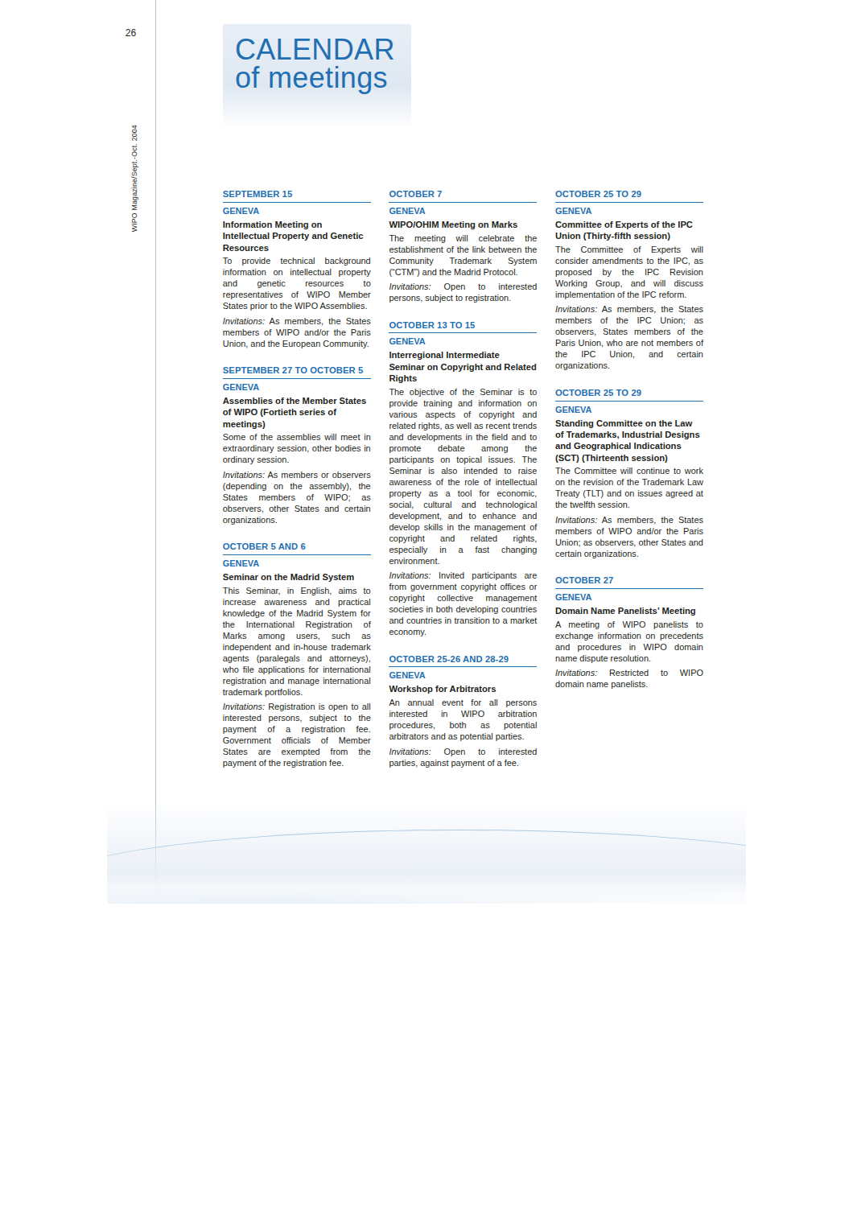26
WIPO Magazine/Sept.-Oct. 2004
CALENDAR
of meetings
SEPTEMBER 15
GENEVA
Information Meeting on Intellectual Property and Genetic Resources
To provide technical background information on intellectual property and genetic resources to representatives of WIPO Member States prior to the WIPO Assemblies.
Invitations: As members, the States members of WIPO and/or the Paris Union, and the European Community.
SEPTEMBER 27 TO OCTOBER 5
GENEVA
Assemblies of the Member States of WIPO (Fortieth series of meetings)
Some of the assemblies will meet in extraordinary session, other bodies in ordinary session.
Invitations: As members or observers (depending on the assembly), the States members of WIPO; as observers, other States and certain organizations.
OCTOBER 5 AND 6
GENEVA
Seminar on the Madrid System
This Seminar, in English, aims to increase awareness and practical knowledge of the Madrid System for the International Registration of Marks among users, such as independent and in-house trademark agents (paralegals and attorneys), who file applications for international registration and manage international trademark portfolios.
Invitations: Registration is open to all interested persons, subject to the payment of a registration fee. Government officials of Member States are exempted from the payment of the registration fee.
OCTOBER 7
GENEVA
WIPO/OHIM Meeting on Marks
The meeting will celebrate the establishment of the link between the Community Trademark System (“CTM”) and the Madrid Protocol.
Invitations: Open to interested persons, subject to registration.
OCTOBER 13 TO 15
GENEVA
Interregional Intermediate Seminar on Copyright and Related Rights
The objective of the Seminar is to provide training and information on various aspects of copyright and related rights, as well as recent trends and developments in the field and to promote debate among the participants on topical issues. The Seminar is also intended to raise awareness of the role of intellectual property as a tool for economic, social, cultural and technological development, and to enhance and develop skills in the management of copyright and related rights, especially in a fast changing environment.
Invitations: Invited participants are from government copyright offices or copyright collective management societies in both developing countries and countries in transition to a market economy.
OCTOBER 25-26 AND 28-29
GENEVA
Workshop for Arbitrators
An annual event for all persons interested in WIPO arbitration procedures, both as potential arbitrators and as potential parties.
Invitations: Open to interested parties, against payment of a fee.
OCTOBER 25 TO 29
GENEVA
Committee of Experts of the IPC Union (Thirty-fifth session)
The Committee of Experts will consider amendments to the IPC, as proposed by the IPC Revision Working Group, and will discuss implementation of the IPC reform.
Invitations: As members, the States members of the IPC Union; as observers, States members of the Paris Union, who are not members of the IPC Union, and certain organizations.
OCTOBER 25 TO 29
GENEVA
Standing Committee on the Law of Trademarks, Industrial Designs and Geographical Indications (SCT) (Thirteenth session)
The Committee will continue to work on the revision of the Trademark Law Treaty (TLT) and on issues agreed at the twelfth session.
Invitations: As members, the States members of WIPO and/or the Paris Union; as observers, other States and certain organizations.
OCTOBER 27
GENEVA
Domain Name Panelists’ Meeting
A meeting of WIPO panelists to exchange information on precedents and procedures in WIPO domain name dispute resolution.
Invitations: Restricted to WIPO domain name panelists.